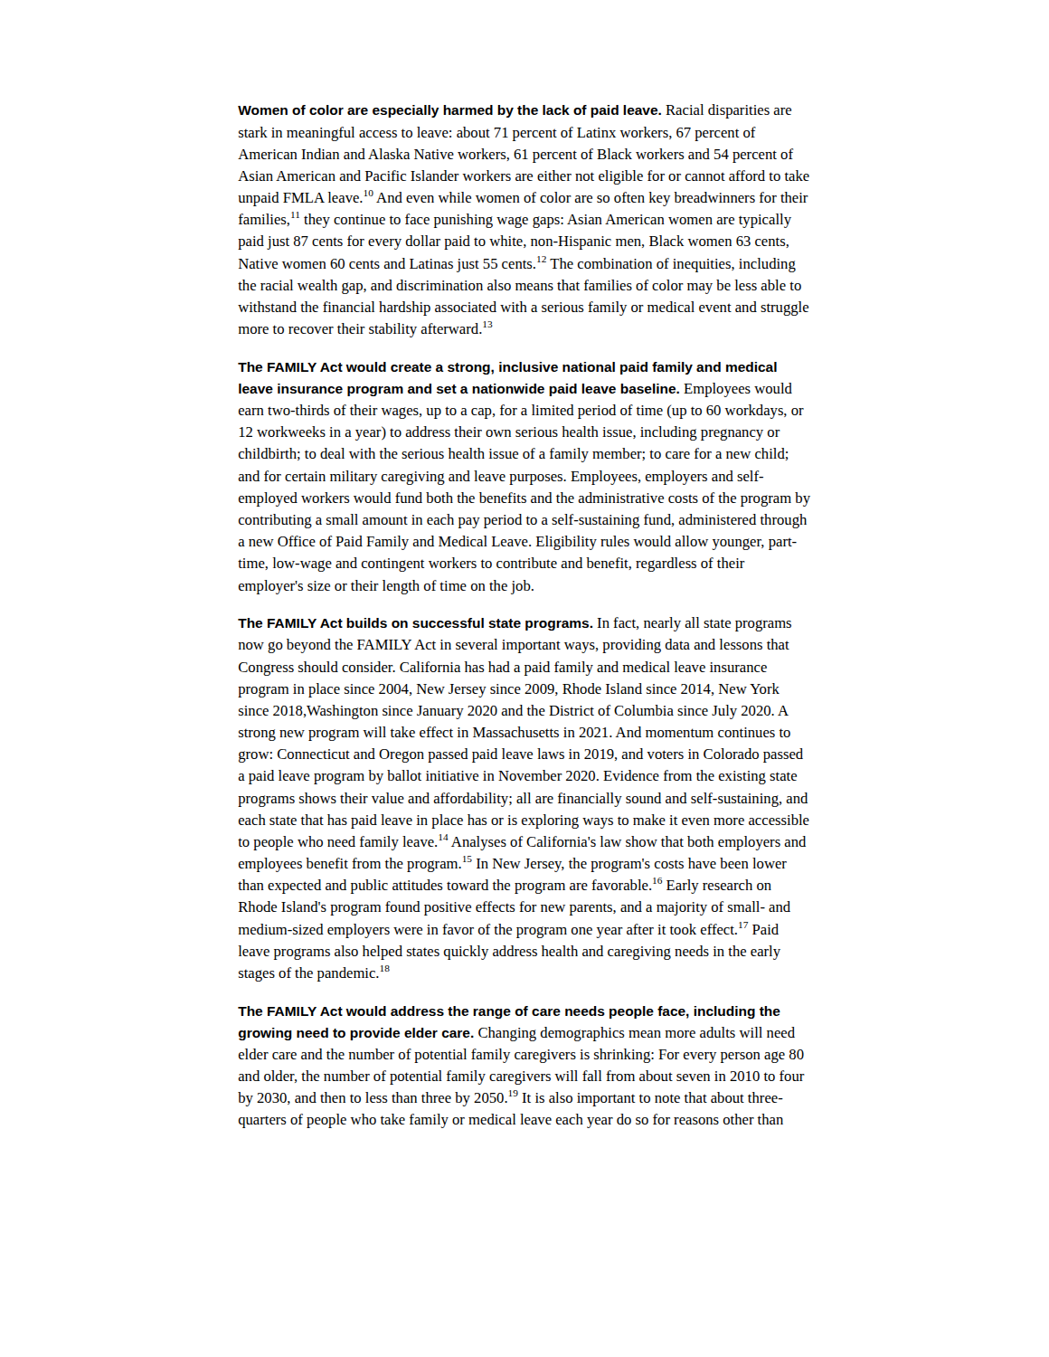Women of color are especially harmed by the lack of paid leave. Racial disparities are stark in meaningful access to leave: about 71 percent of Latinx workers, 67 percent of American Indian and Alaska Native workers, 61 percent of Black workers and 54 percent of Asian American and Pacific Islander workers are either not eligible for or cannot afford to take unpaid FMLA leave.10 And even while women of color are so often key breadwinners for their families,11 they continue to face punishing wage gaps: Asian American women are typically paid just 87 cents for every dollar paid to white, non-Hispanic men, Black women 63 cents, Native women 60 cents and Latinas just 55 cents.12 The combination of inequities, including the racial wealth gap, and discrimination also means that families of color may be less able to withstand the financial hardship associated with a serious family or medical event and struggle more to recover their stability afterward.13
The FAMILY Act would create a strong, inclusive national paid family and medical leave insurance program and set a nationwide paid leave baseline. Employees would earn two-thirds of their wages, up to a cap, for a limited period of time (up to 60 workdays, or 12 workweeks in a year) to address their own serious health issue, including pregnancy or childbirth; to deal with the serious health issue of a family member; to care for a new child; and for certain military caregiving and leave purposes. Employees, employers and self-employed workers would fund both the benefits and the administrative costs of the program by contributing a small amount in each pay period to a self-sustaining fund, administered through a new Office of Paid Family and Medical Leave. Eligibility rules would allow younger, part-time, low-wage and contingent workers to contribute and benefit, regardless of their employer's size or their length of time on the job.
The FAMILY Act builds on successful state programs. In fact, nearly all state programs now go beyond the FAMILY Act in several important ways, providing data and lessons that Congress should consider. California has had a paid family and medical leave insurance program in place since 2004, New Jersey since 2009, Rhode Island since 2014, New York since 2018,Washington since January 2020 and the District of Columbia since July 2020. A strong new program will take effect in Massachusetts in 2021. And momentum continues to grow: Connecticut and Oregon passed paid leave laws in 2019, and voters in Colorado passed a paid leave program by ballot initiative in November 2020. Evidence from the existing state programs shows their value and affordability; all are financially sound and self-sustaining, and each state that has paid leave in place has or is exploring ways to make it even more accessible to people who need family leave.14 Analyses of California's law show that both employers and employees benefit from the program.15 In New Jersey, the program's costs have been lower than expected and public attitudes toward the program are favorable.16 Early research on Rhode Island's program found positive effects for new parents, and a majority of small- and medium-sized employers were in favor of the program one year after it took effect.17 Paid leave programs also helped states quickly address health and caregiving needs in the early stages of the pandemic.18
The FAMILY Act would address the range of care needs people face, including the growing need to provide elder care. Changing demographics mean more adults will need elder care and the number of potential family caregivers is shrinking: For every person age 80 and older, the number of potential family caregivers will fall from about seven in 2010 to four by 2030, and then to less than three by 2050.19 It is also important to note that about three-quarters of people who take family or medical leave each year do so for reasons other than